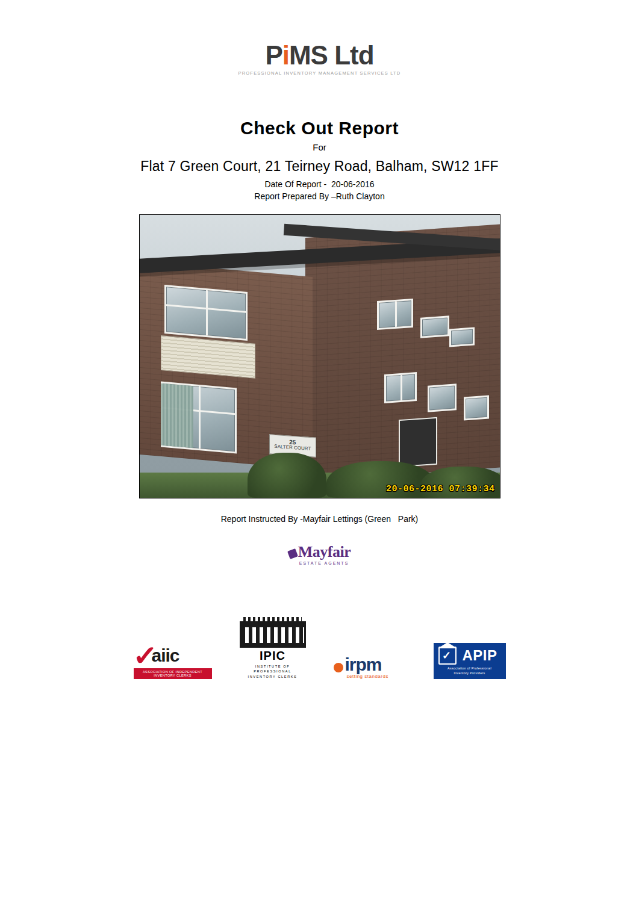Pi MS Ltd
Professional Inventory Management Services Ltd
Check Out Report
For
Flat 7 Green Court, 21 Teirney Road, Balham, SW12 1FF
Date Of Report - 20-06-2016
Report Prepared By –Ruth Clayton
25 SALTER COURT
20-06-2016 07:39:34
Report Instructed By -Mayfair Lettings (Green Park)
Mayfair
Estate Agents
✓ aiic
Association of Independent Inventory Clerks
IPIC
Institute Of
Professional
Inventory Clerks
irpm
setting standards
APIP
Association of Professional
Inventory Providers